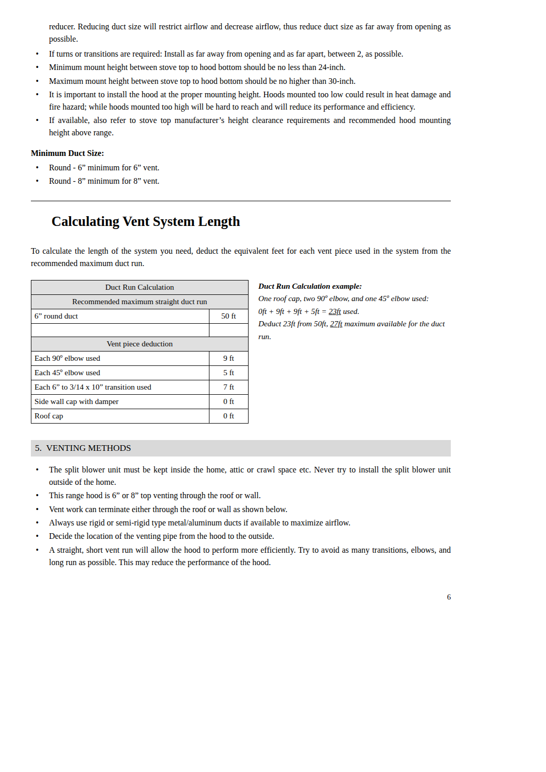reducer. Reducing duct size will restrict airflow and decrease airflow, thus reduce duct size as far away from opening as possible.
If turns or transitions are required: Install as far away from opening and as far apart, between 2, as possible.
Minimum mount height between stove top to hood bottom should be no less than 24-inch.
Maximum mount height between stove top to hood bottom should be no higher than 30-inch.
It is important to install the hood at the proper mounting height. Hoods mounted too low could result in heat damage and fire hazard; while hoods mounted too high will be hard to reach and will reduce its performance and efficiency.
If available, also refer to stove top manufacturer’s height clearance requirements and recommended hood mounting height above range.
Minimum Duct Size:
Round - 6” minimum for 6” vent.
Round - 8” minimum for 8” vent.
Calculating Vent System Length
To calculate the length of the system you need, deduct the equivalent feet for each vent piece used in the system from the recommended maximum duct run.
| Duct Run Calculation |
| Recommended maximum straight duct run |
| 6” round duct | 50 ft |
| Vent piece deduction |
| Each 90º elbow used | 9 ft |
| Each 45º elbow used | 5 ft |
| Each 6” to 3/14 x 10” transition used | 7 ft |
| Side wall cap with damper | 0 ft |
| Roof cap | 0 ft |
Duct Run Calculation example:
One roof cap, two 90º elbow, and one 45º elbow used:
0ft + 9ft + 9ft + 5ft = 23ft used.
Deduct 23ft from 50ft, 27ft maximum available for the duct run.
5. VENTING METHODS
The split blower unit must be kept inside the home, attic or crawl space etc. Never try to install the split blower unit outside of the home.
This range hood is 6” or 8” top venting through the roof or wall.
Vent work can terminate either through the roof or wall as shown below.
Always use rigid or semi-rigid type metal/aluminum ducts if available to maximize airflow.
Decide the location of the venting pipe from the hood to the outside.
A straight, short vent run will allow the hood to perform more efficiently. Try to avoid as many transitions, elbows, and long run as possible. This may reduce the performance of the hood.
6